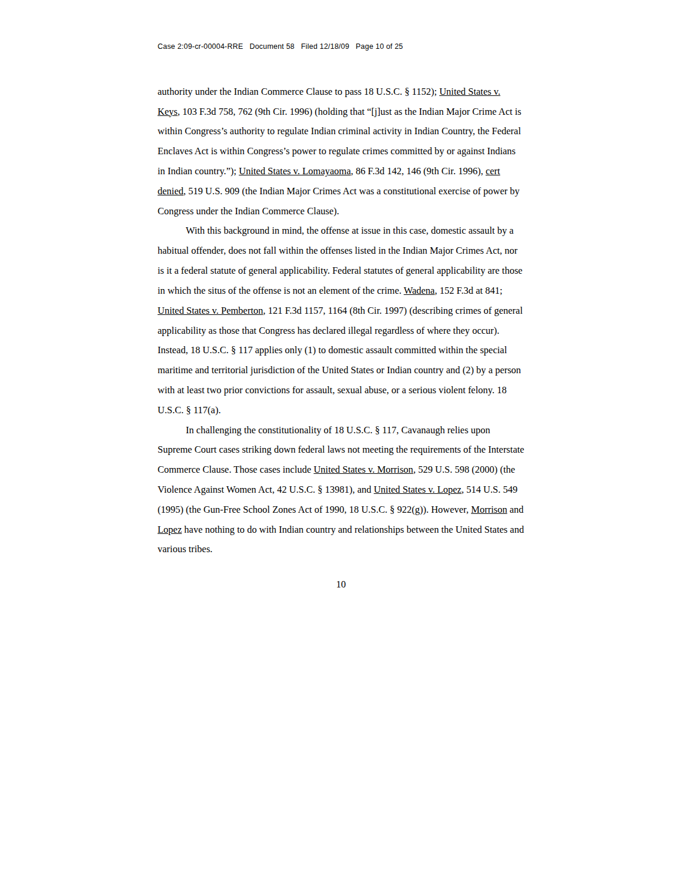Case 2:09-cr-00004-RRE Document 58 Filed 12/18/09 Page 10 of 25
authority under the Indian Commerce Clause to pass 18 U.S.C. § 1152); United States v. Keys, 103 F.3d 758, 762 (9th Cir. 1996) (holding that “[j]ust as the Indian Major Crime Act is within Congress’s authority to regulate Indian criminal activity in Indian Country, the Federal Enclaves Act is within Congress’s power to regulate crimes committed by or against Indians in Indian country.”); United States v. Lomayaoma, 86 F.3d 142, 146 (9th Cir. 1996), cert denied, 519 U.S. 909 (the Indian Major Crimes Act was a constitutional exercise of power by Congress under the Indian Commerce Clause).
With this background in mind, the offense at issue in this case, domestic assault by a habitual offender, does not fall within the offenses listed in the Indian Major Crimes Act, nor is it a federal statute of general applicability. Federal statutes of general applicability are those in which the situs of the offense is not an element of the crime. Wadena, 152 F.3d at 841; United States v. Pemberton, 121 F.3d 1157, 1164 (8th Cir. 1997) (describing crimes of general applicability as those that Congress has declared illegal regardless of where they occur). Instead, 18 U.S.C. § 117 applies only (1) to domestic assault committed within the special maritime and territorial jurisdiction of the United States or Indian country and (2) by a person with at least two prior convictions for assault, sexual abuse, or a serious violent felony. 18 U.S.C. § 117(a).
In challenging the constitutionality of 18 U.S.C. § 117, Cavanaugh relies upon Supreme Court cases striking down federal laws not meeting the requirements of the Interstate Commerce Clause. Those cases include United States v. Morrison, 529 U.S. 598 (2000) (the Violence Against Women Act, 42 U.S.C. § 13981), and United States v. Lopez, 514 U.S. 549 (1995) (the Gun-Free School Zones Act of 1990, 18 U.S.C. § 922(g)). However, Morrison and Lopez have nothing to do with Indian country and relationships between the United States and various tribes.
10